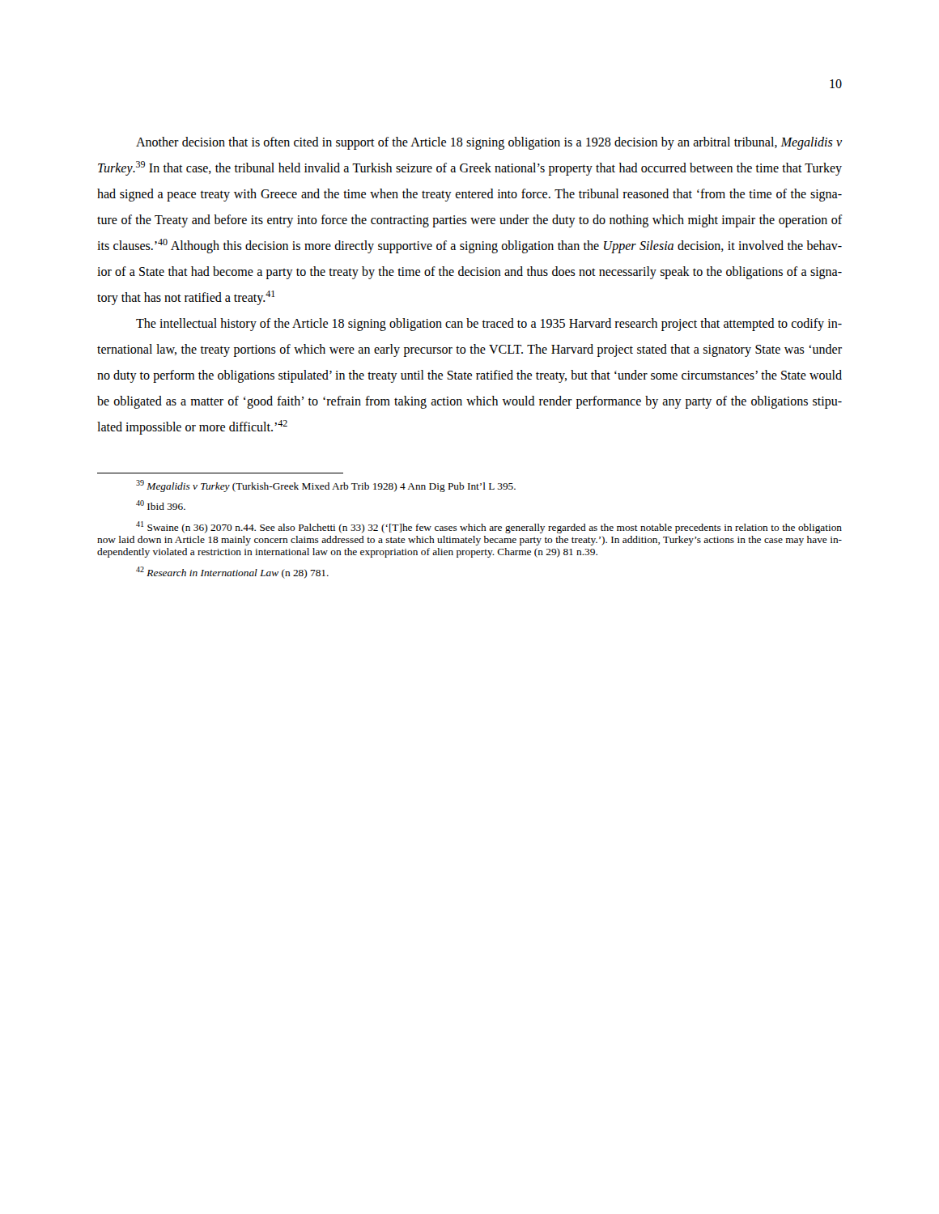10
Another decision that is often cited in support of the Article 18 signing obligation is a 1928 decision by an arbitral tribunal, Megalidis v Turkey.39 In that case, the tribunal held invalid a Turkish seizure of a Greek national’s property that had occurred between the time that Turkey had signed a peace treaty with Greece and the time when the treaty entered into force. The tribunal reasoned that ‘from the time of the signature of the Treaty and before its entry into force the contracting parties were under the duty to do nothing which might impair the operation of its clauses.’40 Although this decision is more directly supportive of a signing obligation than the Upper Silesia decision, it involved the behavior of a State that had become a party to the treaty by the time of the decision and thus does not necessarily speak to the obligations of a signatory that has not ratified a treaty.41
The intellectual history of the Article 18 signing obligation can be traced to a 1935 Harvard research project that attempted to codify international law, the treaty portions of which were an early precursor to the VCLT. The Harvard project stated that a signatory State was ‘under no duty to perform the obligations stipulated’ in the treaty until the State ratified the treaty, but that ‘under some circumstances’ the State would be obligated as a matter of ‘good faith’ to ‘refrain from taking action which would render performance by any party of the obligations stipulated impossible or more difficult.’42
39 Megalidis v Turkey (Turkish-Greek Mixed Arb Trib 1928) 4 Ann Dig Pub Int’l L 395.
40 Ibid 396.
41 Swaine (n 36) 2070 n.44. See also Palchetti (n 33) 32 (‘[T]he few cases which are generally regarded as the most notable precedents in relation to the obligation now laid down in Article 18 mainly concern claims addressed to a state which ultimately became party to the treaty.’). In addition, Turkey’s actions in the case may have independently violated a restriction in international law on the expropriation of alien property. Charme (n 29) 81 n.39.
42 Research in International Law (n 28) 781.